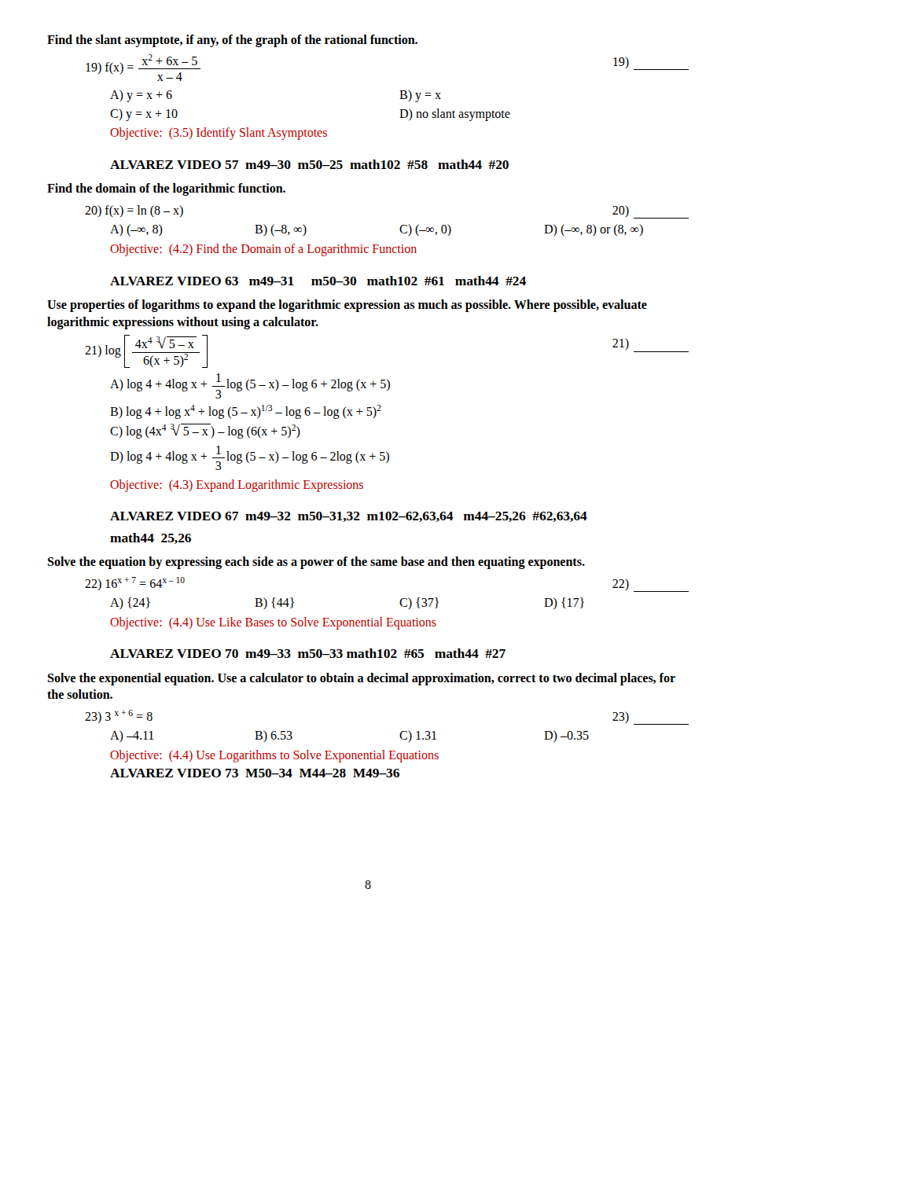Find the slant asymptote, if any, of the graph of the rational function.
19)
19) f(x) = x2 + 6x – 5 x – 4
A) y = x + 6
B) y = x
C) y = x + 10
D) no slant asymptote
Objective: (3.5) Identify Slant Asymptotes
ALVAREZ VIDEO 57 m49–30 m50–25 math102 #58 math44 #20
Find the domain of the logarithmic function.
20)
20) f(x) = ln (8 – x)
A) (–∞, 8)
B) (–8, ∞)
C) (–∞, 0)
D) (–∞, 8) or (8, ∞)
Objective: (4.2) Find the Domain of a Logarithmic Function
ALVAREZ VIDEO 63 m49–31 m50–30 math102 #61 math44 #24
Use properties of logarithms to expand the logarithmic expression as much as possible. Where possible, evaluate logarithmic expressions without using a calculator.
21)
21) log 4x43√5 – x 6(x + 5)2
A) log 4 + 4log x + 13log (5 – x) – log 6 + 2log (x + 5)
B) log 4 + log x4 + log (5 – x)1/3 – log 6 – log (x + 5)2
C) log (4x43√5 – x) – log (6(x + 5)2)
D) log 4 + 4log x + 13log (5 – x) – log 6 – 2log (x + 5)
Objective: (4.3) Expand Logarithmic Expressions
ALVAREZ VIDEO 67 m49–32 m50–31,32 m102–62,63,64 m44–25,26 #62,63,64
math44 25,26
Solve the equation by expressing each side as a power of the same base and then equating exponents.
22)
22) 16x + 7 = 64x – 10
A) {24}
B) {44}
C) {37}
D) {17}
Objective: (4.4) Use Like Bases to Solve Exponential Equations
ALVAREZ VIDEO 70 m49–33 m50–33 math102 #65 math44 #27
Solve the exponential equation. Use a calculator to obtain a decimal approximation, correct to two decimal places, for the solution.
23)
23) 3 x + 6 = 8
A) –4.11
B) 6.53
C) 1.31
D) –0.35
Objective: (4.4) Use Logarithms to Solve Exponential Equations
ALVAREZ VIDEO 73 M50–34 M44–28 M49–36
8